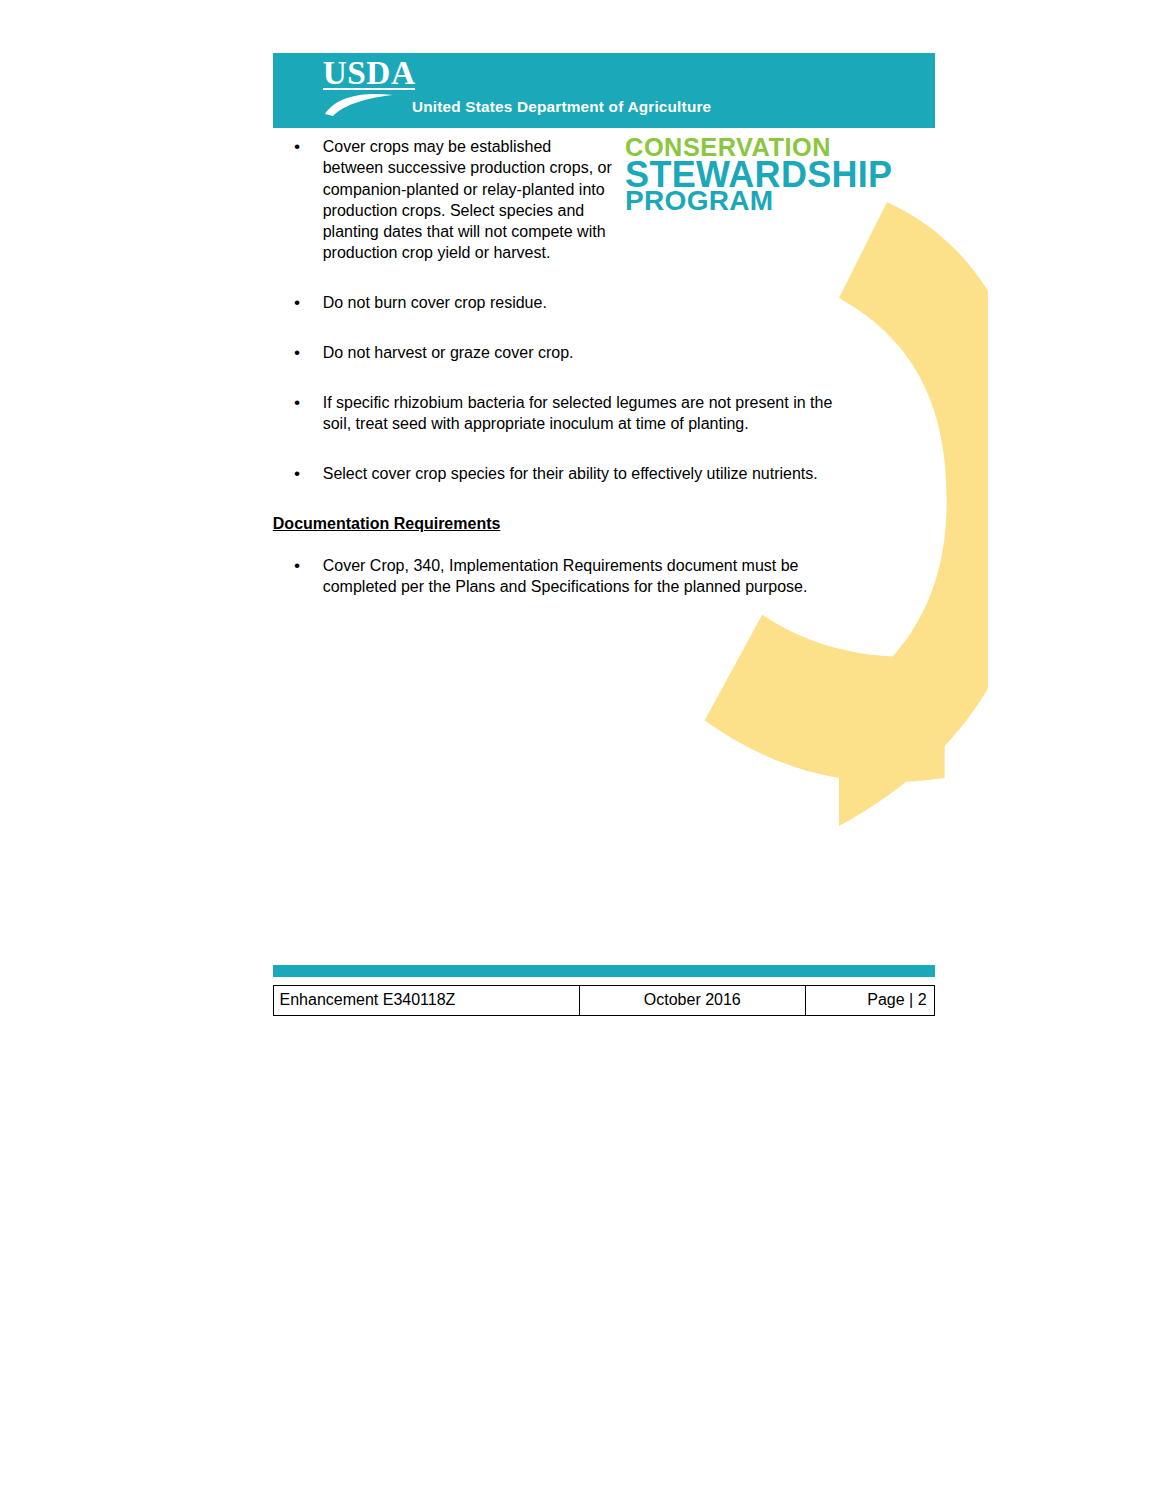USDA
United States Department of Agriculture
CONSERVATION
STEWARDSHIP
PROGRAM
Cover crops may be established between successive production crops, or companion-planted or relay-planted into production crops. Select species and planting dates that will not compete with production crop yield or harvest.
Do not burn cover crop residue.
Do not harvest or graze cover crop.
If specific rhizobium bacteria for selected legumes are not present in the soil, treat seed with appropriate inoculum at time of planting.
Select cover crop species for their ability to effectively utilize nutrients.
Documentation Requirements
Cover Crop, 340, Implementation Requirements document must be completed per the Plans and Specifications for the planned purpose.
Enhancement E340118Z
October 2016
Page | 2